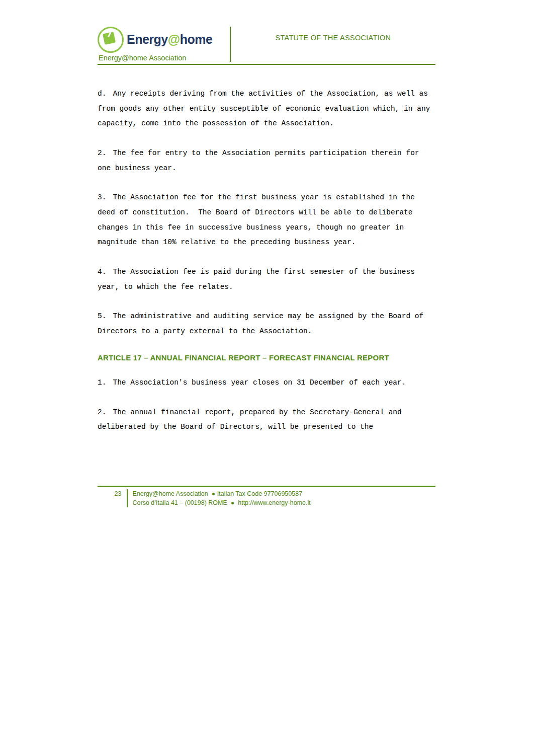Energy@home
Energy@home Association
STATUTE OF THE ASSOCIATION
d. Any receipts deriving from the activities of the Association, as well as from goods any other entity susceptible of economic evaluation which, in any capacity, come into the possession of the Association.
2. The fee for entry to the Association permits participation therein for one business year.
3. The Association fee for the first business year is established in the deed of constitution. The Board of Directors will be able to deliberate changes in this fee in successive business years, though no greater in magnitude than 10% relative to the preceding business year.
4. The Association fee is paid during the first semester of the business year, to which the fee relates.
5. The administrative and auditing service may be assigned by the Board of Directors to a party external to the Association.
ARTICLE 17 – ANNUAL FINANCIAL REPORT – FORECAST FINANCIAL REPORT
1. The Association's business year closes on 31 December of each year.
2. The annual financial report, prepared by the Secretary-General and deliberated by the Board of Directors, will be presented to the
23
Energy@home Association ● Italian Tax Code 97706950587
Corso d’Italia 41 – (00198) ROME ● http://www.energy-home.it